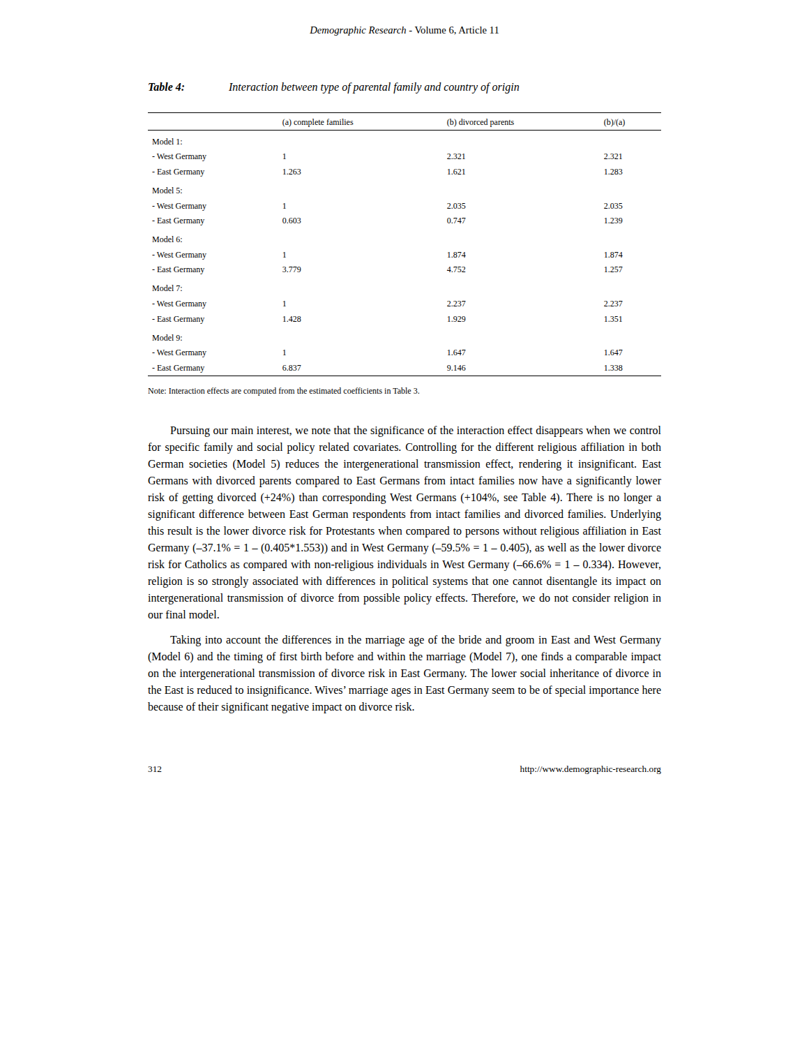Demographic Research - Volume 6, Article 11
Table 4: Interaction between type of parental family and country of origin
| | (a) complete families | (b) divorced parents | (b)/(a) |
| --- | --- | --- | --- |
| Model 1: | | | |
| - West Germany | 1 | 2.321 | 2.321 |
| - East Germany | 1.263 | 1.621 | 1.283 |
| Model 5: | | | |
| - West Germany | 1 | 2.035 | 2.035 |
| - East Germany | 0.603 | 0.747 | 1.239 |
| Model 6: | | | |
| - West Germany | 1 | 1.874 | 1.874 |
| - East Germany | 3.779 | 4.752 | 1.257 |
| Model 7: | | | |
| - West Germany | 1 | 2.237 | 2.237 |
| - East Germany | 1.428 | 1.929 | 1.351 |
| Model 9: | | | |
| - West Germany | 1 | 1.647 | 1.647 |
| - East Germany | 6.837 | 9.146 | 1.338 |
Note: Interaction effects are computed from the estimated coefficients in Table 3.
Pursuing our main interest, we note that the significance of the interaction effect disappears when we control for specific family and social policy related covariates. Controlling for the different religious affiliation in both German societies (Model 5) reduces the intergenerational transmission effect, rendering it insignificant. East Germans with divorced parents compared to East Germans from intact families now have a significantly lower risk of getting divorced (+24%) than corresponding West Germans (+104%, see Table 4). There is no longer a significant difference between East German respondents from intact families and divorced families. Underlying this result is the lower divorce risk for Protestants when compared to persons without religious affiliation in East Germany (–37.1% = 1 – (0.405*1.553)) and in West Germany (–59.5% = 1 – 0.405), as well as the lower divorce risk for Catholics as compared with non-religious individuals in West Germany (–66.6% = 1 – 0.334). However, religion is so strongly associated with differences in political systems that one cannot disentangle its impact on intergenerational transmission of divorce from possible policy effects. Therefore, we do not consider religion in our final model.
Taking into account the differences in the marriage age of the bride and groom in East and West Germany (Model 6) and the timing of first birth before and within the marriage (Model 7), one finds a comparable impact on the intergenerational transmission of divorce risk in East Germany. The lower social inheritance of divorce in the East is reduced to insignificance. Wives’ marriage ages in East Germany seem to be of special importance here because of their significant negative impact on divorce risk.
312 http://www.demographic-research.org